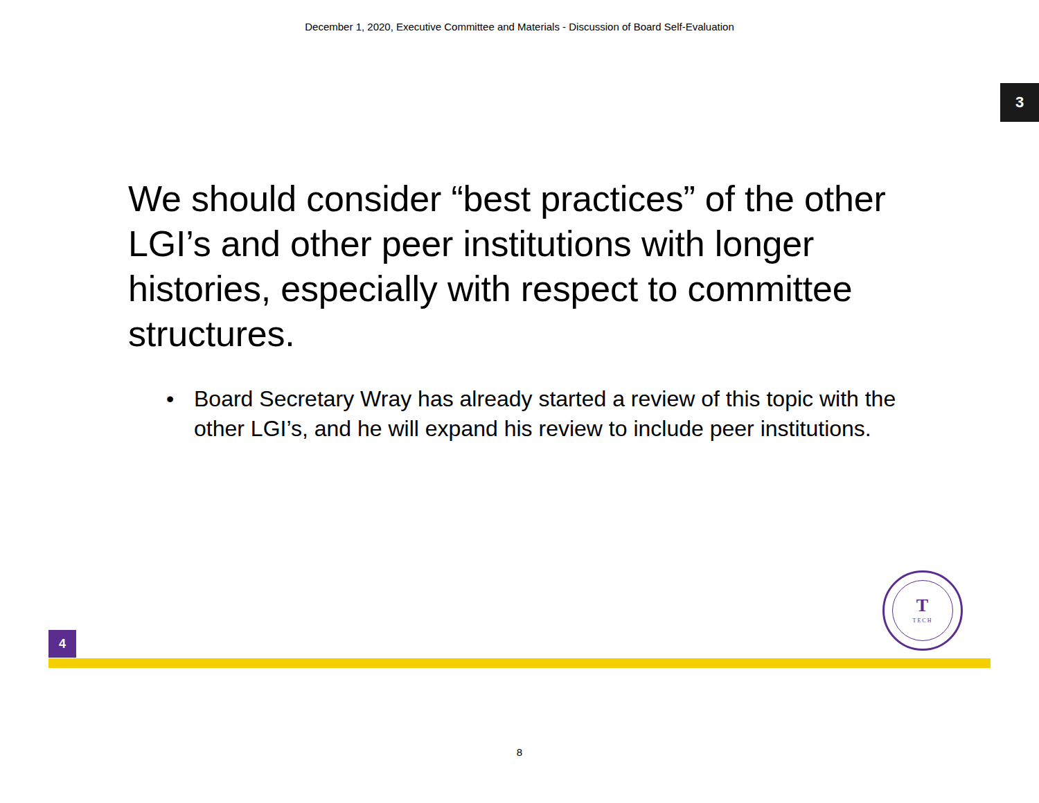December 1, 2020, Executive Committee and Materials - Discussion of Board Self-Evaluation
3
We should consider “best practices” of the other LGI’s and other peer institutions with longer histories, especially with respect to committee structures.
Board Secretary Wray has already started a review of this topic with the other LGI’s, and he will expand his review to include peer institutions.
T
TECH
4
8